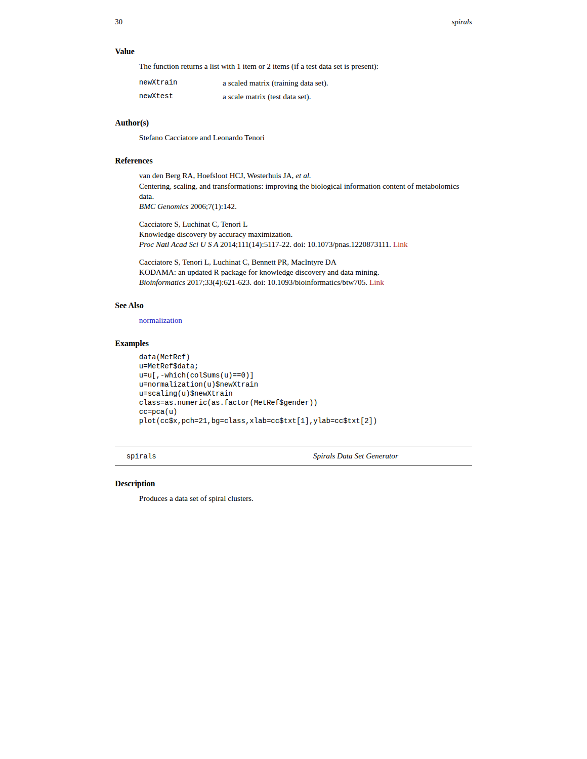30 spirals
Value
The function returns a list with 1 item or 2 items (if a test data set is present):
| newXtrain | a scaled matrix (training data set). |
| newXtest | a scale matrix (test data set). |
Author(s)
Stefano Cacciatore and Leonardo Tenori
References
van den Berg RA, Hoefsloot HCJ, Westerhuis JA, et al. Centering, scaling, and transformations: improving the biological information content of metabolomics data. BMC Genomics 2006;7(1):142.
Cacciatore S, Luchinat C, Tenori L Knowledge discovery by accuracy maximization. Proc Natl Acad Sci U S A 2014;111(14):5117-22. doi: 10.1073/pnas.1220873111. Link
Cacciatore S, Tenori L, Luchinat C, Bennett PR, MacIntyre DA KODAMA: an updated R package for knowledge discovery and data mining. Bioinformatics 2017;33(4):621-623. doi: 10.1093/bioinformatics/btw705. Link
See Also
normalization
Examples
data(MetRef)
u=MetRef$data;
u=u[,-which(colSums(u)==0)]
u=normalization(u)$newXtrain
u=scaling(u)$newXtrain
class=as.numeric(as.factor(MetRef$gender))
cc=pca(u)
plot(cc$x,pch=21,bg=class,xlab=cc$txt[1],ylab=cc$txt[2])
spirals Spirals Data Set Generator
Description
Produces a data set of spiral clusters.